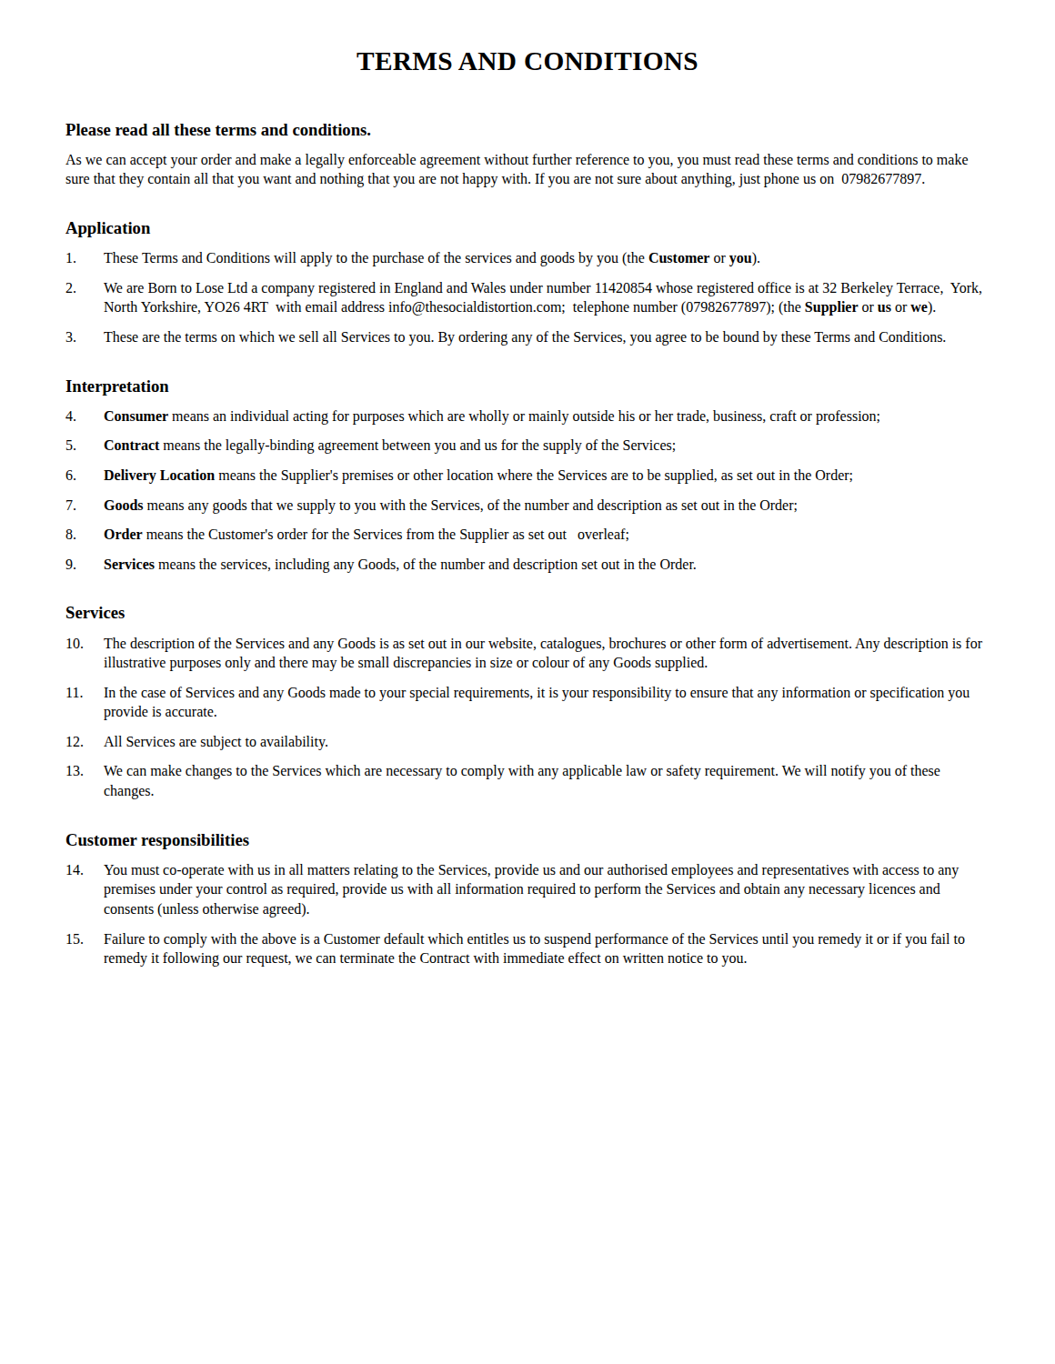TERMS AND CONDITIONS
Please read all these terms and conditions.
As we can accept your order and make a legally enforceable agreement without further reference to you, you must read these terms and conditions to make sure that they contain all that you want and nothing that you are not happy with. If you are not sure about anything, just phone us on 07982677897.
Application
1. These Terms and Conditions will apply to the purchase of the services and goods by you (the Customer or you).
2. We are Born to Lose Ltd a company registered in England and Wales under number 11420854 whose registered office is at 32 Berkeley Terrace, York, North Yorkshire, YO26 4RT with email address info@thesocialdistortion.com; telephone number (07982677897); (the Supplier or us or we).
3. These are the terms on which we sell all Services to you. By ordering any of the Services, you agree to be bound by these Terms and Conditions.
Interpretation
4. Consumer means an individual acting for purposes which are wholly or mainly outside his or her trade, business, craft or profession;
5. Contract means the legally-binding agreement between you and us for the supply of the Services;
6. Delivery Location means the Supplier's premises or other location where the Services are to be supplied, as set out in the Order;
7. Goods means any goods that we supply to you with the Services, of the number and description as set out in the Order;
8. Order means the Customer's order for the Services from the Supplier as set out overleaf;
9. Services means the services, including any Goods, of the number and description set out in the Order.
Services
10. The description of the Services and any Goods is as set out in our website, catalogues, brochures or other form of advertisement. Any description is for illustrative purposes only and there may be small discrepancies in size or colour of any Goods supplied.
11. In the case of Services and any Goods made to your special requirements, it is your responsibility to ensure that any information or specification you provide is accurate.
12. All Services are subject to availability.
13. We can make changes to the Services which are necessary to comply with any applicable law or safety requirement. We will notify you of these changes.
Customer responsibilities
14. You must co-operate with us in all matters relating to the Services, provide us and our authorised employees and representatives with access to any premises under your control as required, provide us with all information required to perform the Services and obtain any necessary licences and consents (unless otherwise agreed).
15. Failure to comply with the above is a Customer default which entitles us to suspend performance of the Services until you remedy it or if you fail to remedy it following our request, we can terminate the Contract with immediate effect on written notice to you.